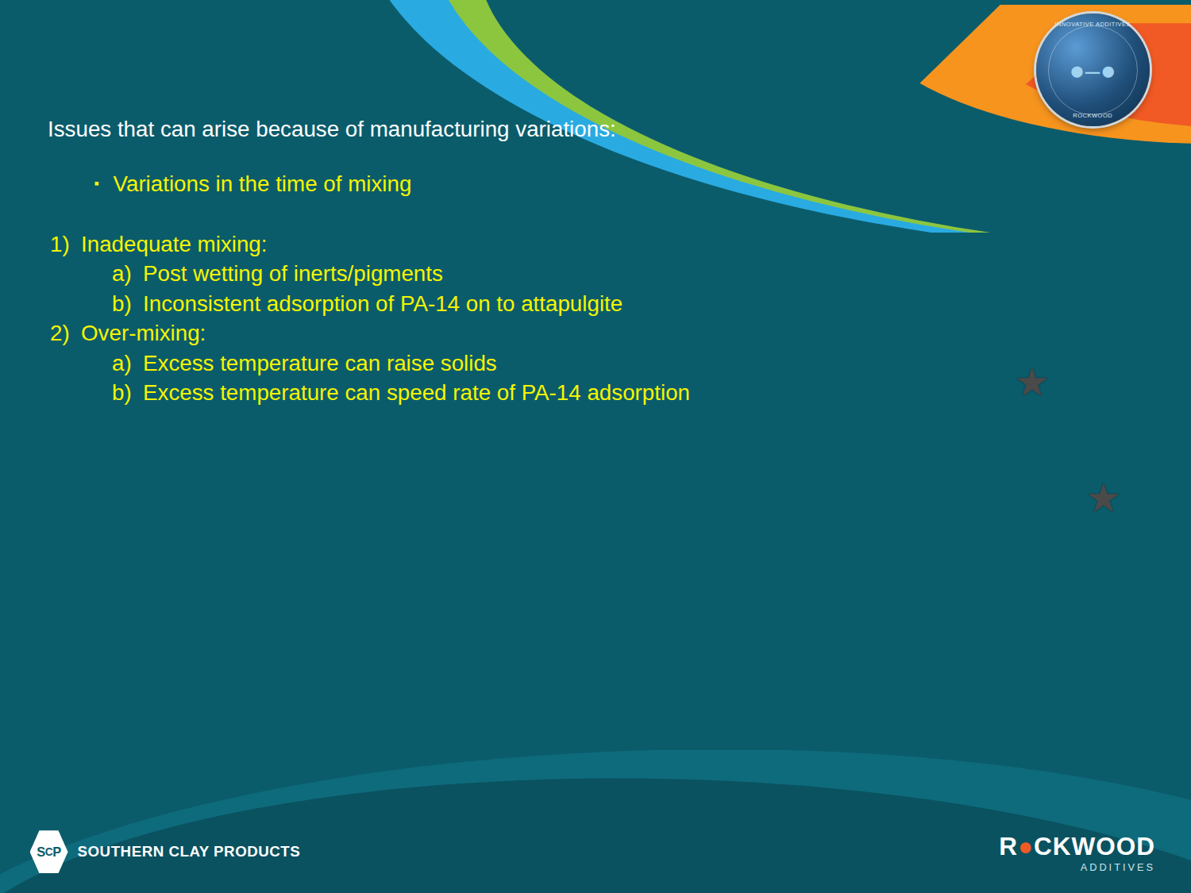Innovative Additives ●–● Rockwood
Issues that can arise because of manufacturing variations:
Variations in the time of mixing
Inadequate mixing:
Post wetting of inerts/pigments
Inconsistent adsorption of PA-14 on to attapulgite
Over-mixing:
Excess temperature can raise solids
Excess temperature can speed rate of PA-14 adsorption
★ ★
SCP
SOUTHERN CLAY PRODUCTS
R●CKWOOD
ADDITIVES